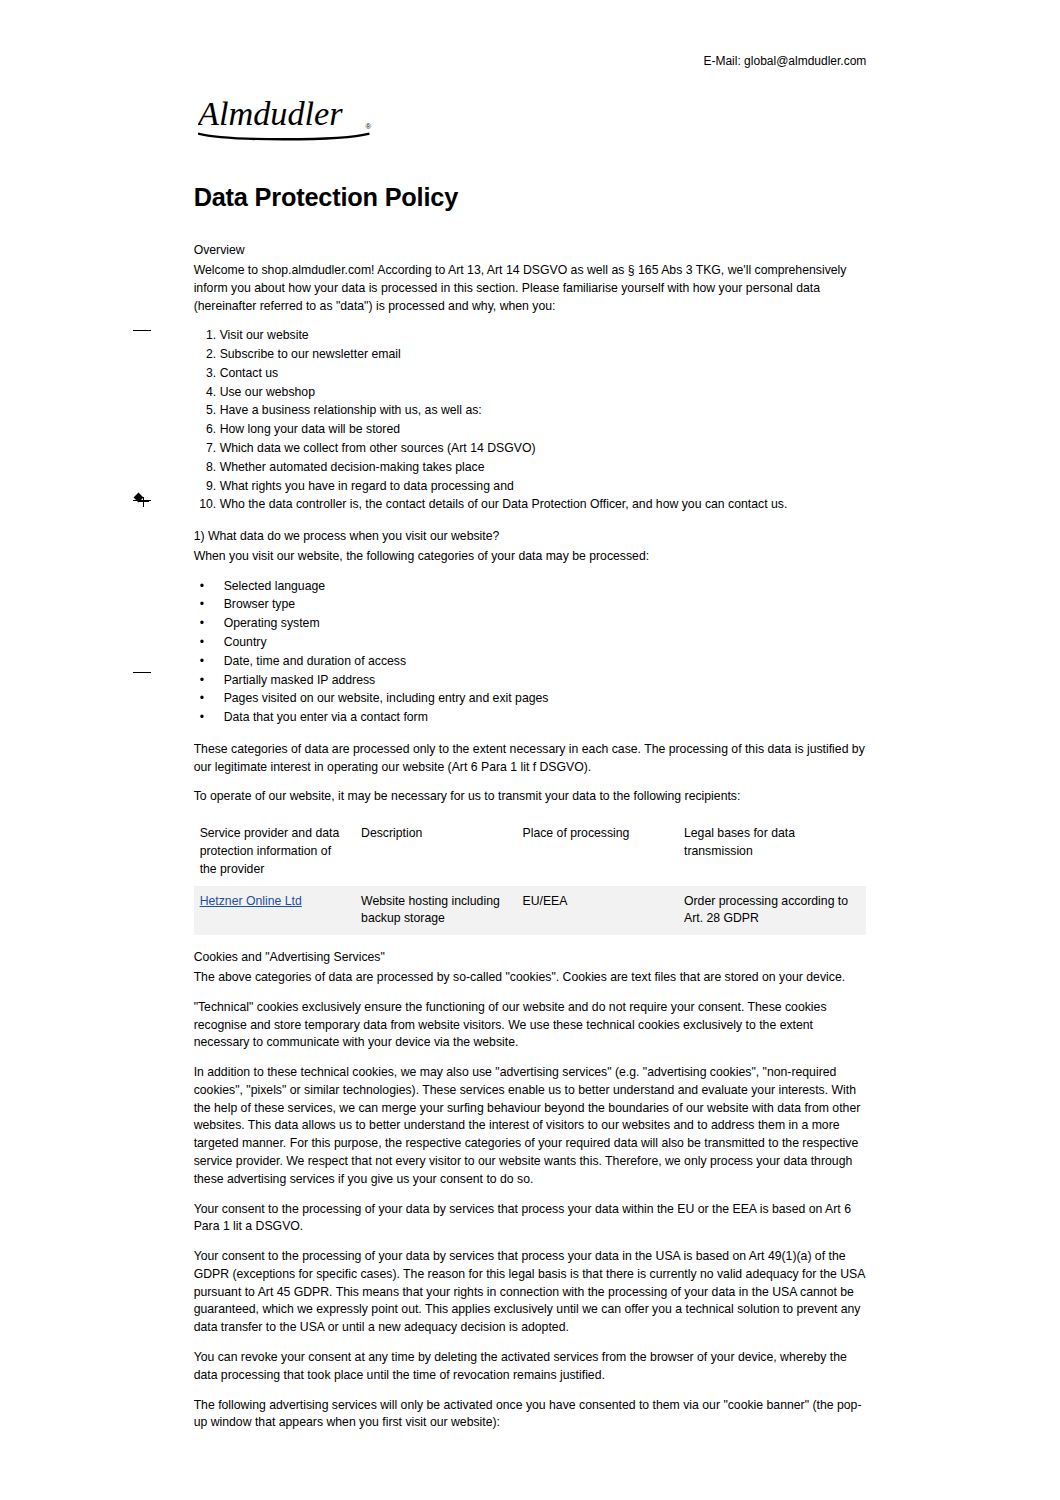E-Mail: global@almdudler.com
Data Protection Policy
Overview
Welcome to shop.almdudler.com! According to Art 13, Art 14 DSGVO as well as § 165 Abs 3 TKG, we'll comprehensively inform you about how your data is processed in this section. Please familiarise yourself with how your personal data (hereinafter referred to as "data") is processed and why, when you:
Visit our website
Subscribe to our newsletter email
Contact us
Use our webshop
Have a business relationship with us, as well as:
How long your data will be stored
Which data we collect from other sources (Art 14 DSGVO)
Whether automated decision-making takes place
What rights you have in regard to data processing and
Who the data controller is, the contact details of our Data Protection Officer, and how you can contact us.
1) What data do we process when you visit our website?
When you visit our website, the following categories of your data may be processed:
Selected language
Browser type
Operating system
Country
Date, time and duration of access
Partially masked IP address
Pages visited on our website, including entry and exit pages
Data that you enter via a contact form
These categories of data are processed only to the extent necessary in each case. The processing of this data is justified by our legitimate interest in operating our website (Art 6 Para 1 lit f DSGVO).
To operate of our website, it may be necessary for us to transmit your data to the following recipients:
| Service provider and data protection information of the provider | Description | Place of processing | Legal bases for data transmission |
| --- | --- | --- | --- |
| Hetzner Online Ltd | Website hosting including backup storage | EU/EEA | Order processing according to Art. 28 GDPR |
Cookies and "Advertising Services"
The above categories of data are processed by so-called "cookies". Cookies are text files that are stored on your device.
"Technical" cookies exclusively ensure the functioning of our website and do not require your consent. These cookies recognise and store temporary data from website visitors. We use these technical cookies exclusively to the extent necessary to communicate with your device via the website.
In addition to these technical cookies, we may also use "advertising services" (e.g. "advertising cookies", "non-required cookies", "pixels" or similar technologies). These services enable us to better understand and evaluate your interests. With the help of these services, we can merge your surfing behaviour beyond the boundaries of our website with data from other websites. This data allows us to better understand the interest of visitors to our websites and to address them in a more targeted manner. For this purpose, the respective categories of your required data will also be transmitted to the respective service provider. We respect that not every visitor to our website wants this. Therefore, we only process your data through these advertising services if you give us your consent to do so.
Your consent to the processing of your data by services that process your data within the EU or the EEA is based on Art 6 Para 1 lit a DSGVO.
Your consent to the processing of your data by services that process your data in the USA is based on Art 49(1)(a) of the GDPR (exceptions for specific cases). The reason for this legal basis is that there is currently no valid adequacy for the USA pursuant to Art 45 GDPR. This means that your rights in connection with the processing of your data in the USA cannot be guaranteed, which we expressly point out. This applies exclusively until we can offer you a technical solution to prevent any data transfer to the USA or until a new adequacy decision is adopted.
You can revoke your consent at any time by deleting the activated services from the browser of your device, whereby the data processing that took place until the time of revocation remains justified.
The following advertising services will only be activated once you have consented to them via our "cookie banner" (the pop-up window that appears when you first visit our website):